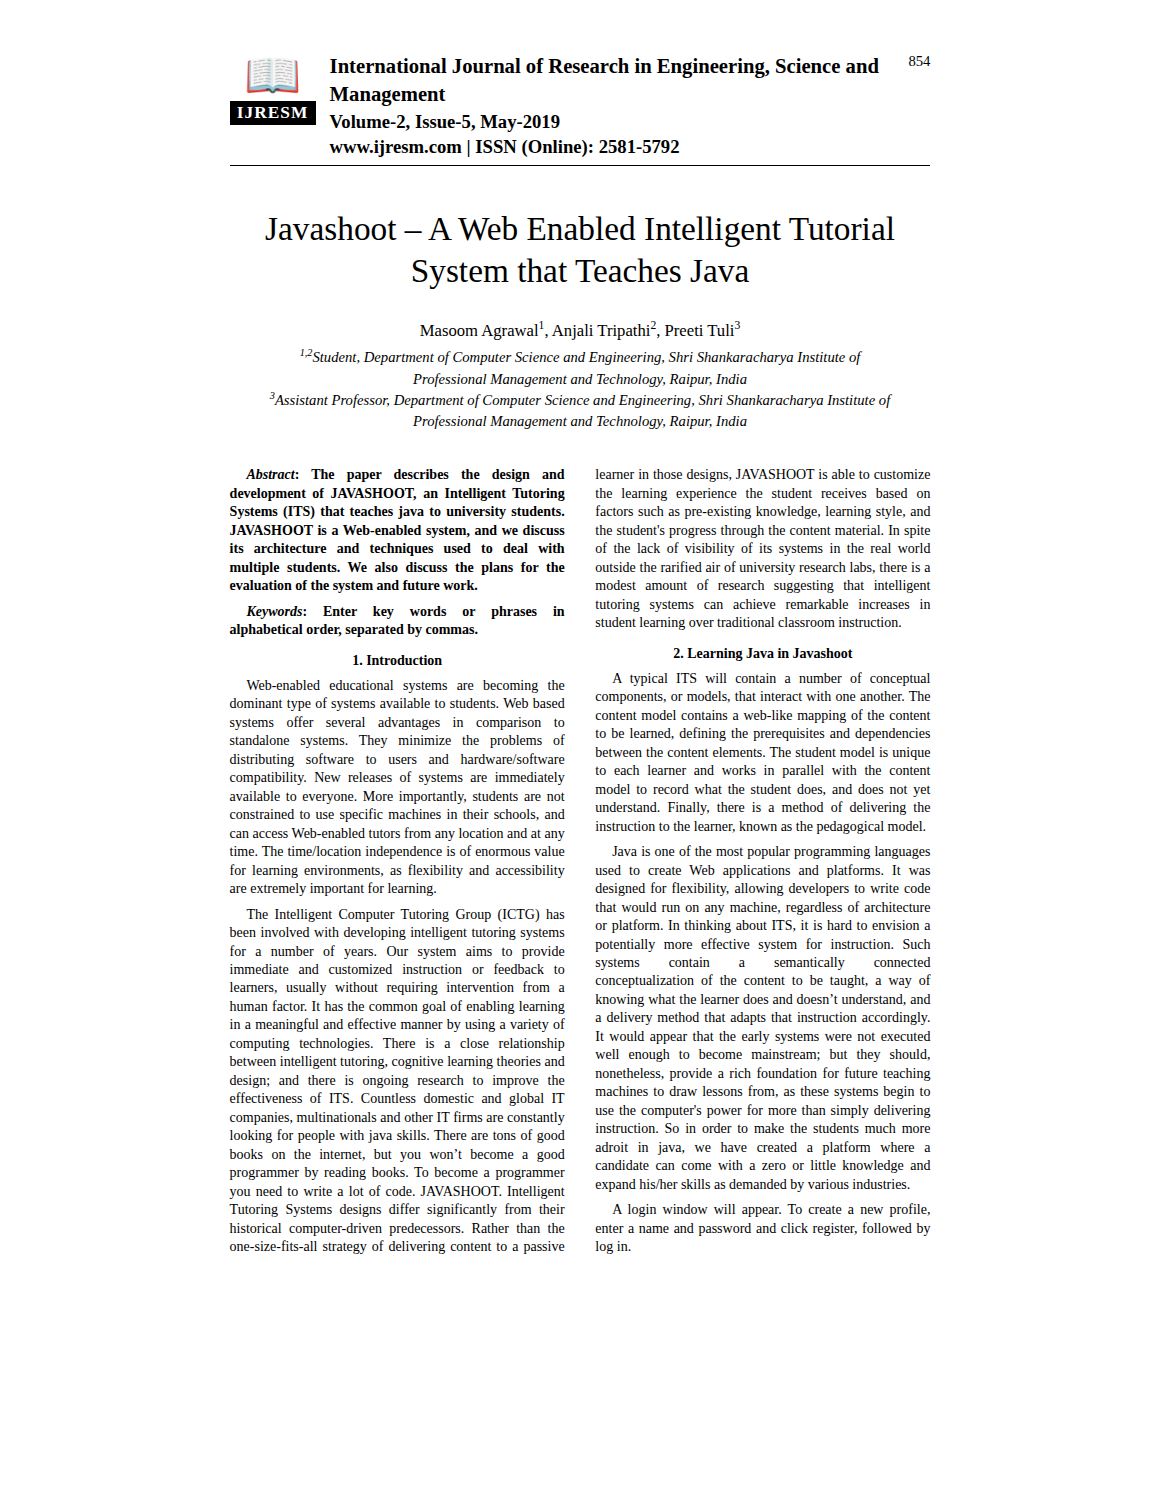854
📖 IJRESM
International Journal of Research in Engineering, Science and Management
Volume-2, Issue-5, May-2019
www.ijresm.com | ISSN (Online): 2581-5792
Javashoot – A Web Enabled Intelligent Tutorial System that Teaches Java
Masoom Agrawal1, Anjali Tripathi2, Preeti Tuli3
1,2Student, Department of Computer Science and Engineering, Shri Shankaracharya Institute of Professional Management and Technology, Raipur, India
3Assistant Professor, Department of Computer Science and Engineering, Shri Shankaracharya Institute of Professional Management and Technology, Raipur, India
Abstract: The paper describes the design and development of JAVASHOOT, an Intelligent Tutoring Systems (ITS) that teaches java to university students. JAVASHOOT is a Web-enabled system, and we discuss its architecture and techniques used to deal with multiple students. We also discuss the plans for the evaluation of the system and future work.
Keywords: Enter key words or phrases in alphabetical order, separated by commas.
1. Introduction
Web-enabled educational systems are becoming the dominant type of systems available to students. Web based systems offer several advantages in comparison to standalone systems. They minimize the problems of distributing software to users and hardware/software compatibility. New releases of systems are immediately available to everyone. More importantly, students are not constrained to use specific machines in their schools, and can access Web-enabled tutors from any location and at any time. The time/location independence is of enormous value for learning environments, as flexibility and accessibility are extremely important for learning.
The Intelligent Computer Tutoring Group (ICTG) has been involved with developing intelligent tutoring systems for a number of years. Our system aims to provide immediate and customized instruction or feedback to learners, usually without requiring intervention from a human factor. It has the common goal of enabling learning in a meaningful and effective manner by using a variety of computing technologies. There is a close relationship between intelligent tutoring, cognitive learning theories and design; and there is ongoing research to improve the effectiveness of ITS. Countless domestic and global IT companies, multinationals and other IT firms are constantly looking for people with java skills. There are tons of good books on the internet, but you won’t become a good programmer by reading books. To become a programmer you need to write a lot of code. JAVASHOOT. Intelligent Tutoring Systems designs differ significantly from their historical computer-driven predecessors. Rather than the one-size-fits-all strategy of delivering content to a passive learner in those designs, JAVASHOOT is able to customize the learning experience the student receives based on factors such as pre-existing knowledge, learning style, and the student's progress through the content material. In spite of the lack of visibility of its systems in the real world outside the rarified air of university research labs, there is a modest amount of research suggesting that intelligent tutoring systems can achieve remarkable increases in student learning over traditional classroom instruction.
2. Learning Java in Javashoot
A typical ITS will contain a number of conceptual components, or models, that interact with one another. The content model contains a web-like mapping of the content to be learned, defining the prerequisites and dependencies between the content elements. The student model is unique to each learner and works in parallel with the content model to record what the student does, and does not yet understand. Finally, there is a method of delivering the instruction to the learner, known as the pedagogical model.
Java is one of the most popular programming languages used to create Web applications and platforms. It was designed for flexibility, allowing developers to write code that would run on any machine, regardless of architecture or platform. In thinking about ITS, it is hard to envision a potentially more effective system for instruction. Such systems contain a semantically connected conceptualization of the content to be taught, a way of knowing what the learner does and doesn’t understand, and a delivery method that adapts that instruction accordingly. It would appear that the early systems were not executed well enough to become mainstream; but they should, nonetheless, provide a rich foundation for future teaching machines to draw lessons from, as these systems begin to use the computer's power for more than simply delivering instruction. So in order to make the students much more adroit in java, we have created a platform where a candidate can come with a zero or little knowledge and expand his/her skills as demanded by various industries.
A login window will appear. To create a new profile, enter a name and password and click register, followed by log in.